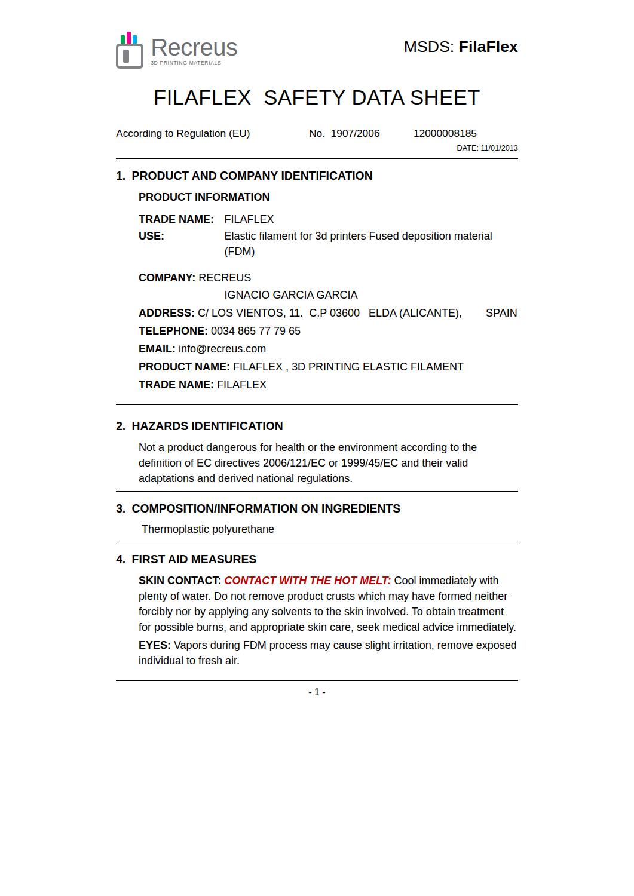Recreus
3D PRINTING MATERIALS
MSDS: FilaFlex
FILAFLEX SAFETY DATA SHEET
According to Regulation (EU)
No. 1907/2006
12000008185
DATE: 11/01/2013
1. PRODUCT AND COMPANY IDENTIFICATION
PRODUCT INFORMATION
TRADE NAME:
FILAFLEX
USE:
Elastic filament for 3d printers Fused deposition material (FDM)
COMPANY: RECREUS
IGNACIO GARCIA GARCIA
ADDRESS: C/ LOS VIENTOS, 11. C.P 03600 ELDA (ALICANTE), SPAIN
TELEPHONE: 0034 865 77 79 65
EMAIL: info@recreus.com
PRODUCT NAME: FILAFLEX , 3D PRINTING ELASTIC FILAMENT
TRADE NAME: FILAFLEX
2. HAZARDS IDENTIFICATION
Not a product dangerous for health or the environment according to the definition of EC directives 2006/121/EC or 1999/45/EC and their valid adaptations and derived national regulations.
3. COMPOSITION/INFORMATION ON INGREDIENTS
Thermoplastic polyurethane
4. FIRST AID MEASURES
SKIN CONTACT: CONTACT WITH THE HOT MELT: Cool immediately with plenty of water. Do not remove product crusts which may have formed neither forcibly nor by applying any solvents to the skin involved. To obtain treatment for possible burns, and appropriate skin care, seek medical advice immediately.
EYES: Vapors during FDM process may cause slight irritation, remove exposed individual to fresh air.
- 1 -